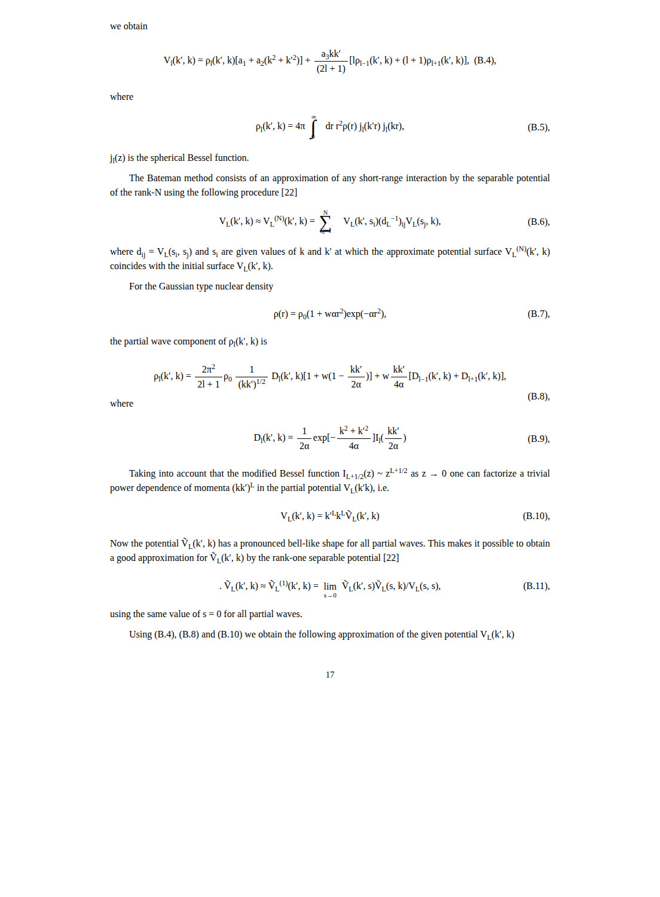we obtain
Vl(k′, k) = ρl(k′, k)[a1 + a2(k2 + k′2)] + a3kk′(2l + 1)[lρl−1(k′, k) + (l + 1)ρl+1(k′, k)], (B.4),
where
ρl(k′, k) = 4π ∞∫0 dr r2ρ(r) jl(k′r) jl(kr), (B.5),
jl(z) is the spherical Bessel function.
The Bateman method consists of an approximation of any short-range interaction by the separable potential of the rank-N using the following procedure [22]
VL(k′, k) ≈ VL(N)(k′, k) = N∑i,j=1 VL(k′, si)(dL−1)ijVL(sj, k), (B.6),
where dij = VL(si, sj) and si are given values of k and k′ at which the approximate potential surface VL(N)(k′, k) coincides with the initial surface VL(k′, k).
For the Gaussian type nuclear density
ρ(r) = ρ0(1 + wαr2)exp(−αr2), (B.7),
the partial wave component of ρl(k′, k) is
ρl(k′, k) = 2π22l + 1ρ0 1(kk′)1/2 Dl(k′, k)[1 + w(1 − kk′2α)] + wkk′4α[Dl−1(k′, k) + Dl+1(k′, k)],
(B.8),
where
Dl(k′, k) = 12αexp[−k2 + k′24α]Il(kk′2α) (B.9),
Taking into account that the modified Bessel function IL+1/2(z) ~ zL+1/2 as z → 0 one can factorize a trivial power dependence of momenta (kk′)L in the partial potential VL(k′k), i.e.
VL(k′, k) = k′LkLṼL(k′, k) (B.10),
Now the potential ṼL(k′, k) has a pronounced bell-like shape for all partial waves. This makes it possible to obtain a good approximation for ṼL(k′, k) by the rank-one separable potential [22]
. ṼL(k′, k) ≈ ṼL(1)(k′, k) = lims→0 ṼL(k′, s)ṼL(s, k)/VL(s, s), (B.11),
using the same value of s = 0 for all partial waves.
Using (B.4), (B.8) and (B.10) we obtain the following approximation of the given potential VL(k′, k)
17